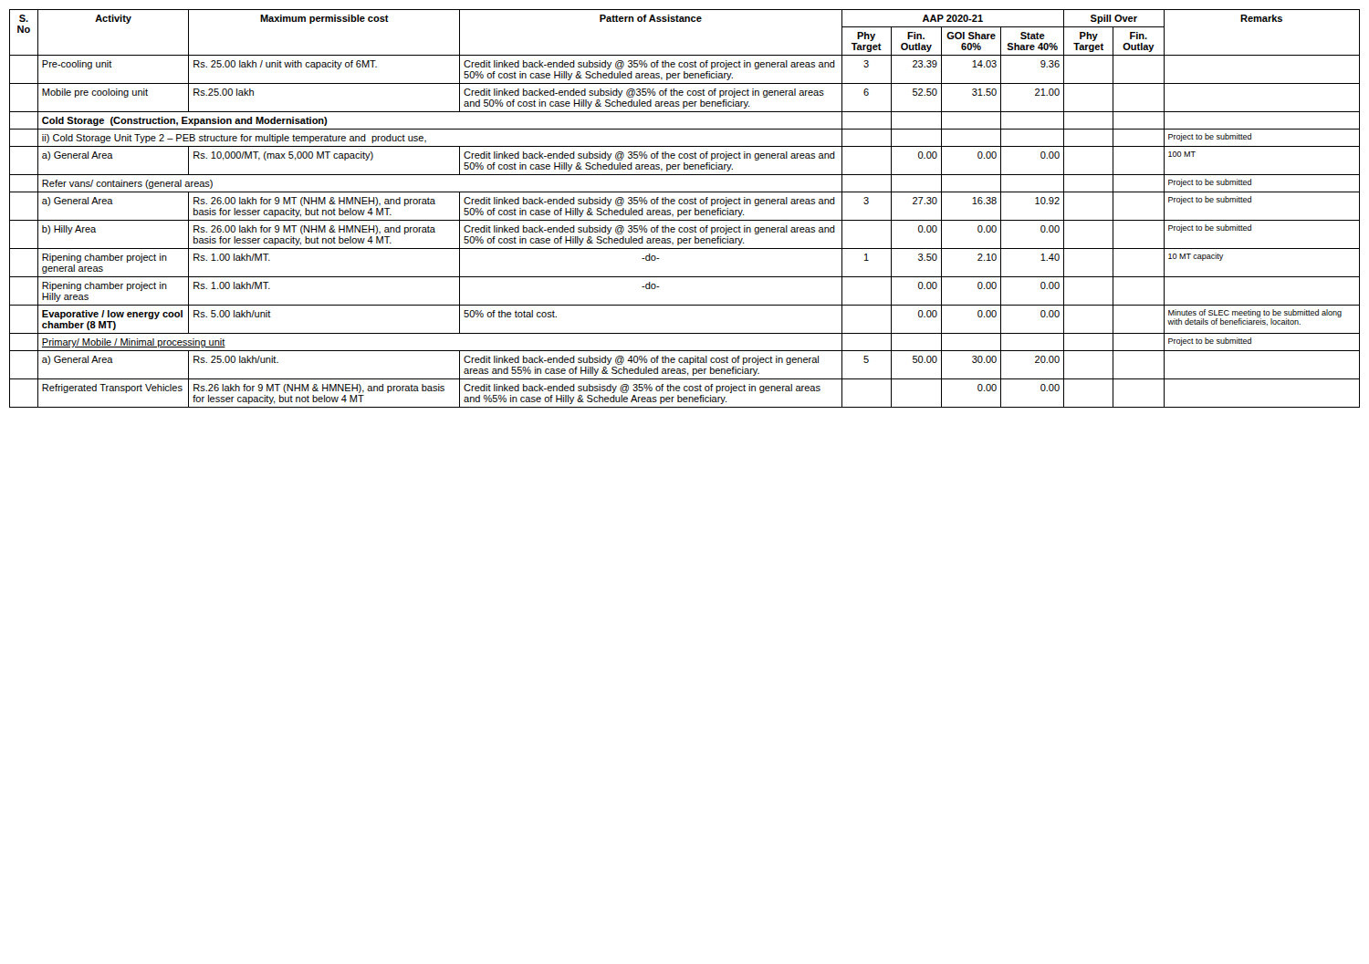| S. No | Activity | Maximum permissible cost | Pattern of Assistance | AAP 2020-21 | Spill Over | Remarks |
| --- | --- | --- | --- | --- | --- | --- |
| Phy Target | Fin. Outlay | GOI Share 60% | State Share 40% | Phy Target | Fin. Outlay |
| | Pre-cooling unit | Rs. 25.00 lakh / unit with capacity of 6MT. | Credit linked back-ended subsidy @ 35% of the cost of project in general areas and 50% of cost in case Hilly & Scheduled areas, per beneficiary. | 3 | 23.39 | 14.03 | 9.36 | | | |
| | Mobile pre cooloing unit | Rs.25.00 lakh | Credit linked backed-ended subsidy @35% of the cost of project in general areas and 50% of cost in case Hilly & Scheduled areas per beneficiary. | 6 | 52.50 | 31.50 | 21.00 | | | |
| | Cold Storage (Construction, Expansion and Modernisation) | | | | | | | |
| | ii) Cold Storage Unit Type 2 – PEB structure for multiple temperature and product use, | | | | | | | Project to be submitted |
| | a) General Area | Rs. 10,000/MT, (max 5,000 MT capacity) | Credit linked back-ended subsidy @ 35% of the cost of project in general areas and 50% of cost in case Hilly & Scheduled areas, per beneficiary. | | 0.00 | 0.00 | 0.00 | | | 100 MT |
| | Refer vans/ containers (general areas) | | | | | | | Project to be submitted |
| | a) General Area | Rs. 26.00 lakh for 9 MT (NHM & HMNEH), and prorata basis for lesser capacity, but not below 4 MT. | Credit linked back-ended subsidy @ 35% of the cost of project in general areas and 50% of cost in case of Hilly & Scheduled areas, per beneficiary. | 3 | 27.30 | 16.38 | 10.92 | | | Project to be submitted |
| | b) Hilly Area | Rs. 26.00 lakh for 9 MT (NHM & HMNEH), and prorata basis for lesser capacity, but not below 4 MT. | Credit linked back-ended subsidy @ 35% of the cost of project in general areas and 50% of cost in case of Hilly & Scheduled areas, per beneficiary. | | 0.00 | 0.00 | 0.00 | | | Project to be submitted |
| | Ripening chamber project in general areas | Rs. 1.00 lakh/MT. | -do- | 1 | 3.50 | 2.10 | 1.40 | | | 10 MT capacity |
| | Ripening chamber project in Hilly areas | Rs. 1.00 lakh/MT. | -do- | | 0.00 | 0.00 | 0.00 | | | |
| | Evaporative / low energy cool chamber (8 MT) | Rs. 5.00 lakh/unit | 50% of the total cost. | | 0.00 | 0.00 | 0.00 | | | Minutes of SLEC meeting to be submitted along with details of beneficiareis, locaiton. |
| | Primary/ Mobile / Minimal processing unit | | | | | | | Project to be submitted |
| | a) General Area | Rs. 25.00 lakh/unit. | Credit linked back-ended subsidy @ 40% of the capital cost of project in general areas and 55% in case of Hilly & Scheduled areas, per beneficiary. | 5 | 50.00 | 30.00 | 20.00 | | | |
| | Refrigerated Transport Vehicles | Rs.26 lakh for 9 MT (NHM & HMNEH), and prorata basis for lesser capacity, but not below 4 MT | Credit linked back-ended subsisdy @ 35% of the cost of project in general areas and %5% in case of Hilly & Schedule Areas per beneficiary. | | | 0.00 | 0.00 | | | |